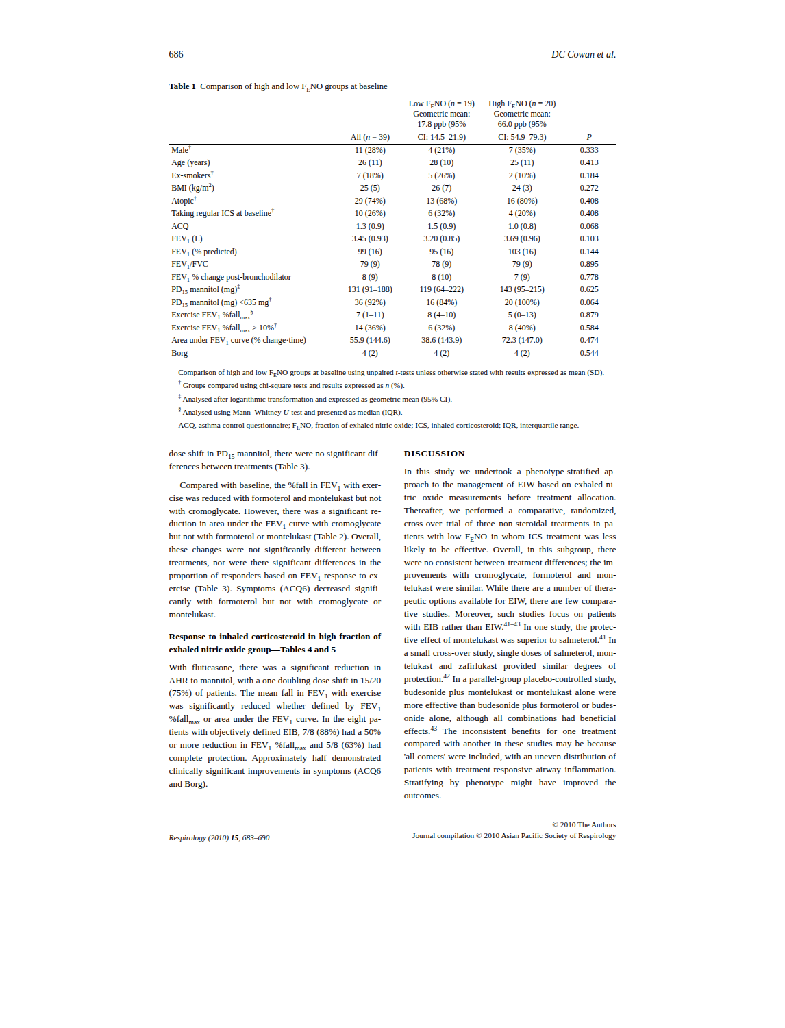686 DC Cowan et al.
Table 1 Comparison of high and low FENO groups at baseline
| | | Low F E NO ( n = 19) Geometric mean: 17.8 ppb (95% | High F E NO ( n = 20) Geometric mean: 66.0 ppb (95% | |
| --- | --- | --- | --- | --- |
| | All ( n = 39) | CI: 14.5–21.9) | CI: 54.9–79.3) | P |
| Male † | 11 (28%) | 4 (21%) | 7 (35%) | 0.333 |
| Age (years) | 26 (11) | 28 (10) | 25 (11) | 0.413 |
| Ex-smokers † | 7 (18%) | 5 (26%) | 2 (10%) | 0.184 |
| BMI (kg/m 2 ) | 25 (5) | 26 (7) | 24 (3) | 0.272 |
| Atopic † | 29 (74%) | 13 (68%) | 16 (80%) | 0.408 |
| Taking regular ICS at baseline † | 10 (26%) | 6 (32%) | 4 (20%) | 0.408 |
| ACQ | 1.3 (0.9) | 1.5 (0.9) | 1.0 (0.8) | 0.068 |
| FEV 1 (L) | 3.45 (0.93) | 3.20 (0.85) | 3.69 (0.96) | 0.103 |
| FEV 1 (% predicted) | 99 (16) | 95 (16) | 103 (16) | 0.144 |
| FEV 1 /FVC | 79 (9) | 78 (9) | 79 (9) | 0.895 |
| FEV 1 % change post-bronchodilator | 8 (9) | 8 (10) | 7 (9) | 0.778 |
| PD 15 mannitol (mg) ‡ | 131 (91–188) | 119 (64–222) | 143 (95–215) | 0.625 |
| PD 15 mannitol (mg) <635 mg † | 36 (92%) | 16 (84%) | 20 (100%) | 0.064 |
| Exercise FEV 1 %fall max § | 7 (1–11) | 8 (4–10) | 5 (0–13) | 0.879 |
| Exercise FEV 1 %fall max ≥ 10% † | 14 (36%) | 6 (32%) | 8 (40%) | 0.584 |
| Area under FEV 1 curve (% change·time) | 55.9 (144.6) | 38.6 (143.9) | 72.3 (147.0) | 0.474 |
| Borg | 4 (2) | 4 (2) | 4 (2) | 0.544 |
Comparison of high and low FENO groups at baseline using unpaired t-tests unless otherwise stated with results expressed as mean (SD).
† Groups compared using chi-square tests and results expressed as n (%).
‡ Analysed after logarithmic transformation and expressed as geometric mean (95% CI).
§ Analysed using Mann–Whitney U-test and presented as median (IQR).
ACQ, asthma control questionnaire; FENO, fraction of exhaled nitric oxide; ICS, inhaled corticosteroid; IQR, interquartile range.
dose shift in PD15 mannitol, there were no significant differences between treatments (Table 3).
Compared with baseline, the %fall in FEV1 with exercise was reduced with formoterol and montelukast but not with cromoglycate. However, there was a significant reduction in area under the FEV1 curve with cromoglycate but not with formoterol or montelukast (Table 2). Overall, these changes were not significantly different between treatments, nor were there significant differences in the proportion of responders based on FEV1 response to exercise (Table 3). Symptoms (ACQ6) decreased significantly with formoterol but not with cromoglycate or montelukast.
Response to inhaled corticosteroid in high fraction of exhaled nitric oxide group—Tables 4 and 5
With fluticasone, there was a significant reduction in AHR to mannitol, with a one doubling dose shift in 15/20 (75%) of patients. The mean fall in FEV1 with exercise was significantly reduced whether defined by FEV1 %fallmax or area under the FEV1 curve. In the eight patients with objectively defined EIB, 7/8 (88%) had a 50% or more reduction in FEV1 %fallmax and 5/8 (63%) had complete protection. Approximately half demonstrated clinically significant improvements in symptoms (ACQ6 and Borg).
DISCUSSION
In this study we undertook a phenotype-stratified approach to the management of EIW based on exhaled nitric oxide measurements before treatment allocation. Thereafter, we performed a comparative, randomized, cross-over trial of three non-steroidal treatments in patients with low FENO in whom ICS treatment was less likely to be effective. Overall, in this subgroup, there were no consistent between-treatment differences; the improvements with cromoglycate, formoterol and montelukast were similar. While there are a number of therapeutic options available for EIW, there are few comparative studies. Moreover, such studies focus on patients with EIB rather than EIW.41–43 In one study, the protective effect of montelukast was superior to salmeterol.41 In a small cross-over study, single doses of salmeterol, montelukast and zafirlukast provided similar degrees of protection.42 In a parallel-group placebo-controlled study, budesonide plus montelukast or montelukast alone were more effective than budesonide plus formoterol or budesonide alone, although all combinations had beneficial effects.43 The inconsistent benefits for one treatment compared with another in these studies may be because 'all comers' were included, with an uneven distribution of patients with treatment-responsive airway inflammation. Stratifying by phenotype might have improved the outcomes.
Respirology (2010) 15, 683–690
© 2010 The Authors
Journal compilation © 2010 Asian Pacific Society of Respirology